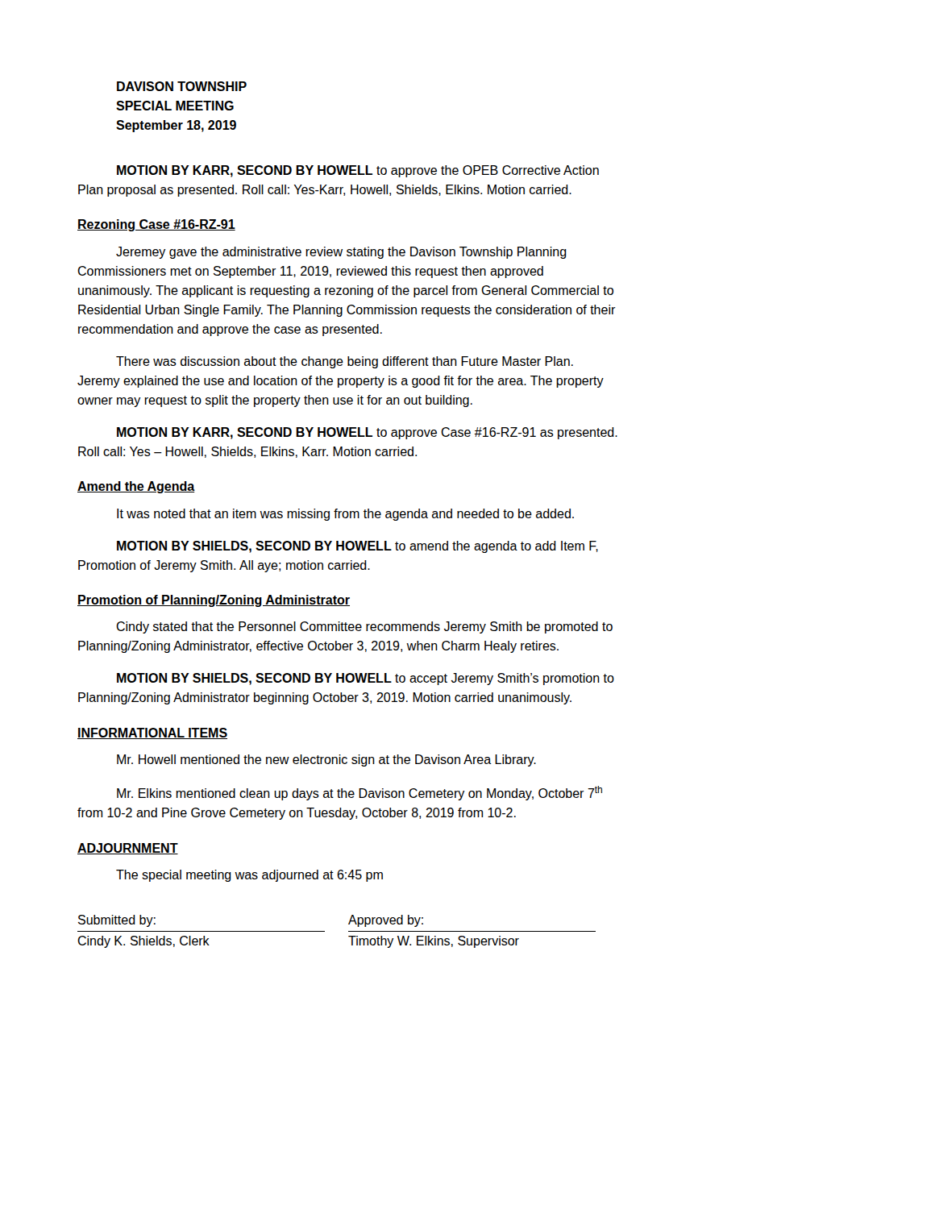DAVISON TOWNSHIP
SPECIAL MEETING
September 18, 2019
MOTION BY KARR, SECOND BY HOWELL to approve the OPEB Corrective Action Plan proposal as presented. Roll call: Yes-Karr, Howell, Shields, Elkins. Motion carried.
Rezoning Case #16-RZ-91
Jeremey gave the administrative review stating the Davison Township Planning Commissioners met on September 11, 2019, reviewed this request then approved unanimously. The applicant is requesting a rezoning of the parcel from General Commercial to Residential Urban Single Family. The Planning Commission requests the consideration of their recommendation and approve the case as presented.
There was discussion about the change being different than Future Master Plan. Jeremy explained the use and location of the property is a good fit for the area. The property owner may request to split the property then use it for an out building.
MOTION BY KARR, SECOND BY HOWELL to approve Case #16-RZ-91 as presented. Roll call: Yes – Howell, Shields, Elkins, Karr. Motion carried.
Amend the Agenda
It was noted that an item was missing from the agenda and needed to be added.
MOTION BY SHIELDS, SECOND BY HOWELL to amend the agenda to add Item F, Promotion of Jeremy Smith. All aye; motion carried.
Promotion of Planning/Zoning Administrator
Cindy stated that the Personnel Committee recommends Jeremy Smith be promoted to Planning/Zoning Administrator, effective October 3, 2019, when Charm Healy retires.
MOTION BY SHIELDS, SECOND BY HOWELL to accept Jeremy Smith’s promotion to Planning/Zoning Administrator beginning October 3, 2019. Motion carried unanimously.
INFORMATIONAL ITEMS
Mr. Howell mentioned the new electronic sign at the Davison Area Library.
Mr. Elkins mentioned clean up days at the Davison Cemetery on Monday, October 7th from 10-2 and Pine Grove Cemetery on Tuesday, October 8, 2019 from 10-2.
ADJOURNMENT
The special meeting was adjourned at 6:45 pm
| Submitted by: | Approved by: |
| Cindy K. Shields, Clerk | Timothy W. Elkins, Supervisor |